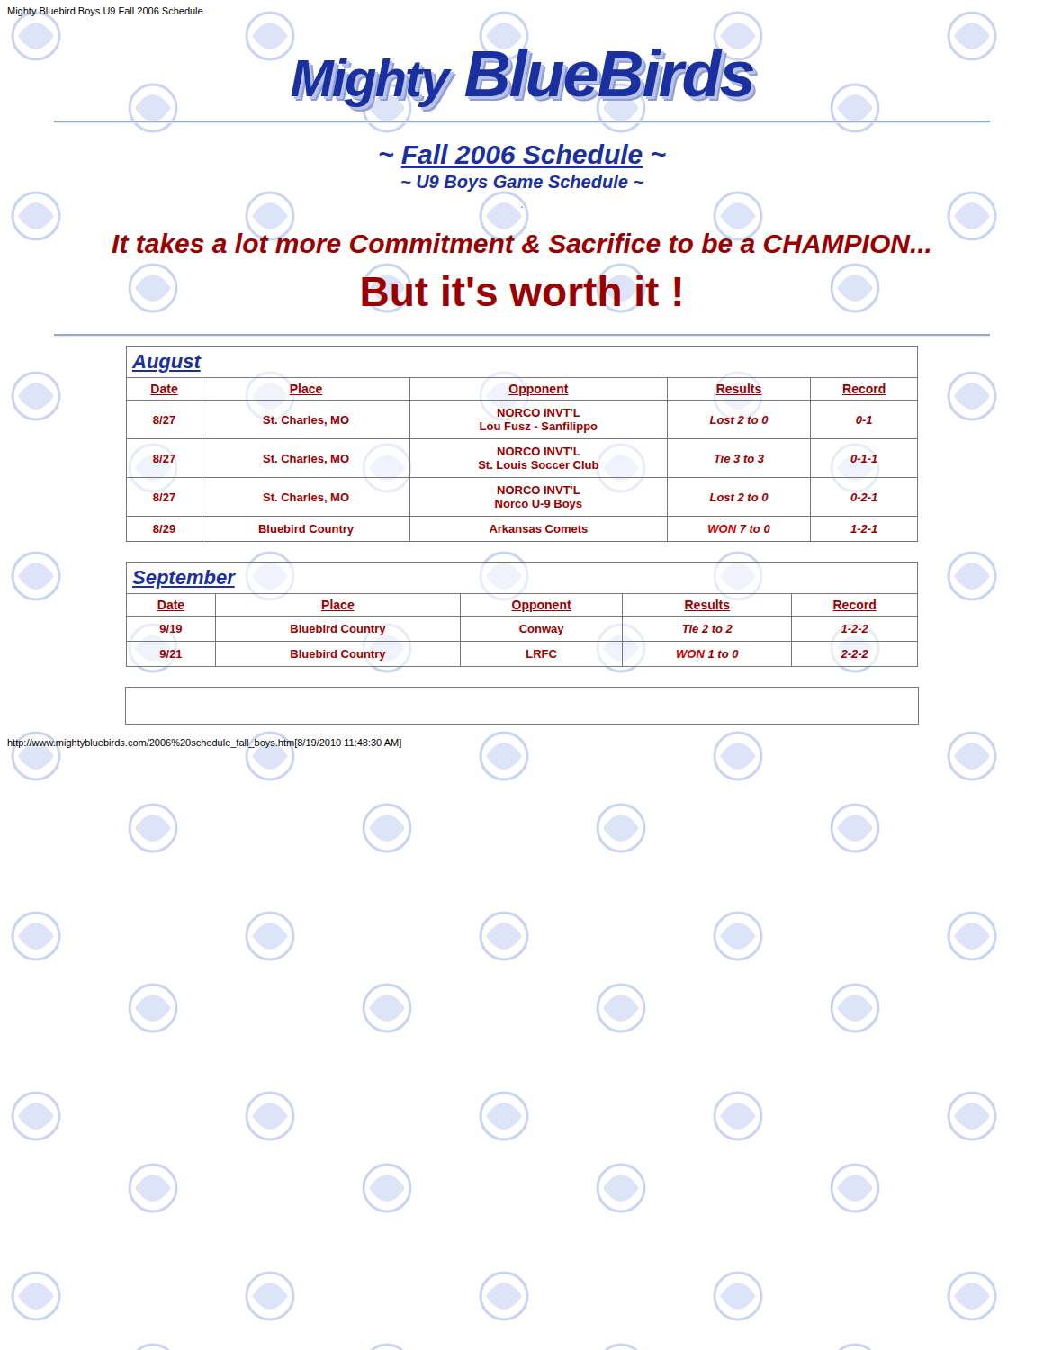Mighty Bluebird Boys U9 Fall 2006 Schedule
Mighty BlueBirds
~ Fall 2006 Schedule ~
~ U9 Boys Game Schedule ~
.
It takes a lot more Commitment & Sacrifice to be a CHAMPION... But it's worth it !
August
| Date | Place | Opponent | Results | Record |
| --- | --- | --- | --- | --- |
| 8/27 | St. Charles, MO | NORCO INVT'L Lou Fusz - Sanfilippo | Lost 2 to 0 | 0-1 |
| 8/27 | St. Charles, MO | NORCO INVT'L St. Louis Soccer Club | Tie 3 to 3 | 0-1-1 |
| 8/27 | St. Charles, MO | NORCO INVT'L Norco U-9 Boys | Lost 2 to 0 | 0-2-1 |
| 8/29 | Bluebird Country | Arkansas Comets | WON 7 to 0 | 1-2-1 |
September
| Date | Place | Opponent | Results | Record |
| --- | --- | --- | --- | --- |
| 9/19 | Bluebird Country | Conway | Tie 2 to 2 | 1-2-2 |
| 9/21 | Bluebird Country | LRFC | WON 1 to 0 | 2-2-2 |
http://www.mightybluebirds.com/2006%20schedule_fall_boys.htm[8/19/2010 11:48:30 AM]